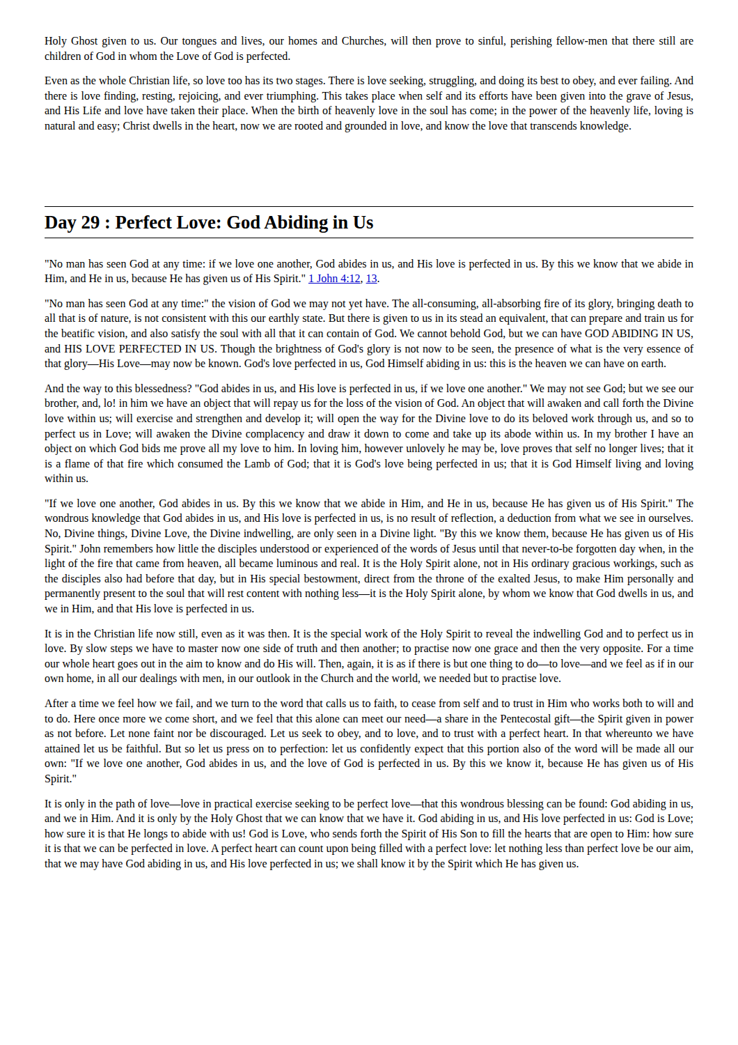Holy Ghost given to us. Our tongues and lives, our homes and Churches, will then prove to sinful, perishing fellow-men that there still are children of God in whom the Love of God is perfected.
Even as the whole Christian life, so love too has its two stages. There is love seeking, struggling, and doing its best to obey, and ever failing. And there is love finding, resting, rejoicing, and ever triumphing. This takes place when self and its efforts have been given into the grave of Jesus, and His Life and love have taken their place. When the birth of heavenly love in the soul has come; in the power of the heavenly life, loving is natural and easy; Christ dwells in the heart, now we are rooted and grounded in love, and know the love that transcends knowledge.
Day 29 : Perfect Love: God Abiding in Us
"No man has seen God at any time: if we love one another, God abides in us, and His love is perfected in us. By this we know that we abide in Him, and He in us, because He has given us of His Spirit." 1 John 4:12, 13.
"No man has seen God at any time:" the vision of God we may not yet have. The all-consuming, all-absorbing fire of its glory, bringing death to all that is of nature, is not consistent with this our earthly state. But there is given to us in its stead an equivalent, that can prepare and train us for the beatific vision, and also satisfy the soul with all that it can contain of God. We cannot behold God, but we can have GOD ABIDING IN US, and HIS LOVE PERFECTED IN US. Though the brightness of God's glory is not now to be seen, the presence of what is the very essence of that glory—His Love—may now be known. God's love perfected in us, God Himself abiding in us: this is the heaven we can have on earth.
And the way to this blessedness? "God abides in us, and His love is perfected in us, if we love one another." We may not see God; but we see our brother, and, lo! in him we have an object that will repay us for the loss of the vision of God. An object that will awaken and call forth the Divine love within us; will exercise and strengthen and develop it; will open the way for the Divine love to do its beloved work through us, and so to perfect us in Love; will awaken the Divine complacency and draw it down to come and take up its abode within us. In my brother I have an object on which God bids me prove all my love to him. In loving him, however unlovely he may be, love proves that self no longer lives; that it is a flame of that fire which consumed the Lamb of God; that it is God's love being perfected in us; that it is God Himself living and loving within us.
"If we love one another, God abides in us. By this we know that we abide in Him, and He in us, because He has given us of His Spirit." The wondrous knowledge that God abides in us, and His love is perfected in us, is no result of reflection, a deduction from what we see in ourselves. No, Divine things, Divine Love, the Divine indwelling, are only seen in a Divine light. "By this we know them, because He has given us of His Spirit." John remembers how little the disciples understood or experienced of the words of Jesus until that never-to-be forgotten day when, in the light of the fire that came from heaven, all became luminous and real. It is the Holy Spirit alone, not in His ordinary gracious workings, such as the disciples also had before that day, but in His special bestowment, direct from the throne of the exalted Jesus, to make Him personally and permanently present to the soul that will rest content with nothing less—it is the Holy Spirit alone, by whom we know that God dwells in us, and we in Him, and that His love is perfected in us.
It is in the Christian life now still, even as it was then. It is the special work of the Holy Spirit to reveal the indwelling God and to perfect us in love. By slow steps we have to master now one side of truth and then another; to practise now one grace and then the very opposite. For a time our whole heart goes out in the aim to know and do His will. Then, again, it is as if there is but one thing to do—to love—and we feel as if in our own home, in all our dealings with men, in our outlook in the Church and the world, we needed but to practise love.
After a time we feel how we fail, and we turn to the word that calls us to faith, to cease from self and to trust in Him who works both to will and to do. Here once more we come short, and we feel that this alone can meet our need—a share in the Pentecostal gift—the Spirit given in power as not before. Let none faint nor be discouraged. Let us seek to obey, and to love, and to trust with a perfect heart. In that whereunto we have attained let us be faithful. But so let us press on to perfection: let us confidently expect that this portion also of the word will be made all our own: "If we love one another, God abides in us, and the love of God is perfected in us. By this we know it, because He has given us of His Spirit."
It is only in the path of love—love in practical exercise seeking to be perfect love—that this wondrous blessing can be found: God abiding in us, and we in Him. And it is only by the Holy Ghost that we can know that we have it. God abiding in us, and His love perfected in us: God is Love; how sure it is that He longs to abide with us! God is Love, who sends forth the Spirit of His Son to fill the hearts that are open to Him: how sure it is that we can be perfected in love. A perfect heart can count upon being filled with a perfect love: let nothing less than perfect love be our aim, that we may have God abiding in us, and His love perfected in us; we shall know it by the Spirit which He has given us.